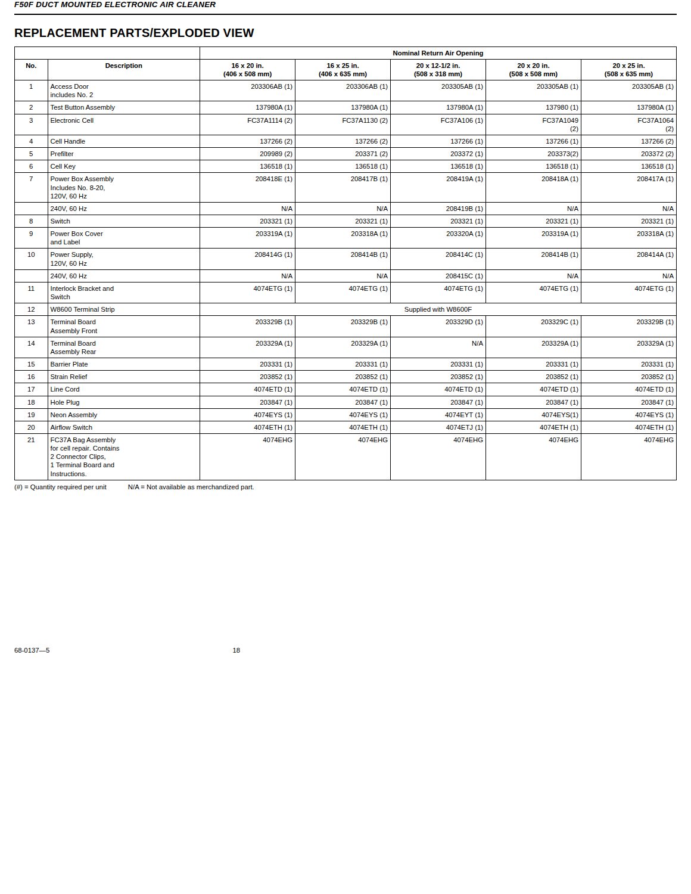F50F DUCT MOUNTED ELECTRONIC AIR CLEANER
REPLACEMENT PARTS/EXPLODED VIEW
| | Nominal Return Air Opening |
| --- | --- |
| No. | Description | 16 x 20 in. (406 x 508 mm) | 16 x 25 in. (406 x 635 mm) | 20 x 12-1/2 in. (508 x 318 mm) | 20 x 20 in. (508 x 508 mm) | 20 x 25 in. (508 x 635 mm) |
| 1 | Access Door includes No. 2 | 203306AB (1) | 203306AB (1) | 203305AB (1) | 203305AB (1) | 203305AB (1) |
| 2 | Test Button Assembly | 137980A (1) | 137980A (1) | 137980A (1) | 137980 (1) | 137980A (1) |
| 3 | Electronic Cell | FC37A1114 (2) | FC37A1130 (2) | FC37A106 (1) | FC37A1049 (2) | FC37A1064 (2) |
| 4 | Cell Handle | 137266 (2) | 137266 (2) | 137266 (1) | 137266 (1) | 137266 (2) |
| 5 | Prefilter | 209989 (2) | 203371 (2) | 203372 (1) | 203373(2) | 203372 (2) |
| 6 | Cell Key | 136518 (1) | 136518 (1) | 136518 (1) | 136518 (1) | 136518 (1) |
| 7 | Power Box Assembly Includes No. 8-20, 120V, 60 Hz | 208418E (1) | 208417B (1) | 208419A (1) | 208418A (1) | 208417A (1) |
| | 240V, 60 Hz | N/A | N/A | 208419B (1) | N/A | N/A |
| 8 | Switch | 203321 (1) | 203321 (1) | 203321 (1) | 203321 (1) | 203321 (1) |
| 9 | Power Box Cover and Label | 203319A (1) | 203318A (1) | 203320A (1) | 203319A (1) | 203318A (1) |
| 10 | Power Supply, 120V, 60 Hz | 208414G (1) | 208414B (1) | 208414C (1) | 208414B (1) | 208414A (1) |
| | 240V, 60 Hz | N/A | N/A | 208415C (1) | N/A | N/A |
| 11 | Interlock Bracket and Switch | 4074ETG (1) | 4074ETG (1) | 4074ETG (1) | 4074ETG (1) | 4074ETG (1) |
| 12 | W8600 Terminal Strip | Supplied with W8600F |
| 13 | Terminal Board Assembly Front | 203329B (1) | 203329B (1) | 203329D (1) | 203329C (1) | 203329B (1) |
| 14 | Terminal Board Assembly Rear | 203329A (1) | 203329A (1) | N/A | 203329A (1) | 203329A (1) |
| 15 | Barrier Plate | 203331 (1) | 203331 (1) | 203331 (1) | 203331 (1) | 203331 (1) |
| 16 | Strain Relief | 203852 (1) | 203852 (1) | 203852 (1) | 203852 (1) | 203852 (1) |
| 17 | Line Cord | 4074ETD (1) | 4074ETD (1) | 4074ETD (1) | 4074ETD (1) | 4074ETD (1) |
| 18 | Hole Plug | 203847 (1) | 203847 (1) | 203847 (1) | 203847 (1) | 203847 (1) |
| 19 | Neon Assembly | 4074EYS (1) | 4074EYS (1) | 4074EYT (1) | 4074EYS(1) | 4074EYS (1) |
| 20 | Airflow Switch | 4074ETH (1) | 4074ETH (1) | 4074ETJ (1) | 4074ETH (1) | 4074ETH (1) |
| 21 | FC37A Bag Assembly for cell repair. Contains 2 Connector Clips, 1 Terminal Board and Instructions. | 4074EHG | 4074EHG | 4074EHG | 4074EHG | 4074EHG |
(#) = Quantity required per unit N/A = Not available as merchandized part.
68-0137—5 18